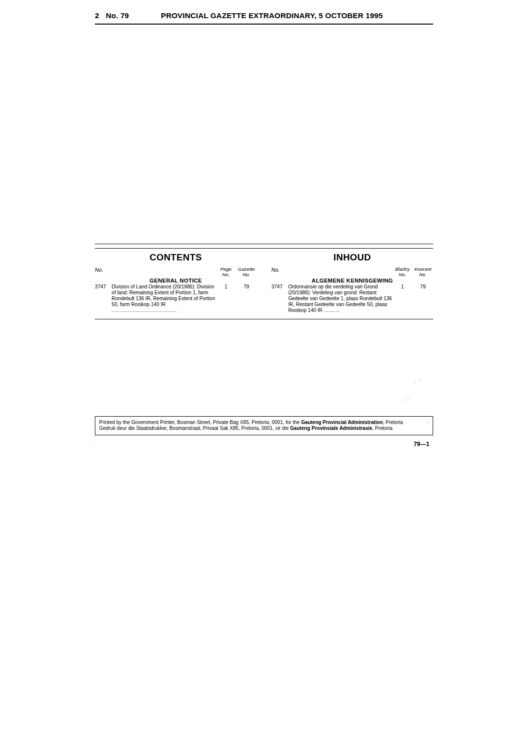2 No. 79 PROVINCIAL GAZETTE EXTRAORDINARY, 5 OCTOBER 1995
CONTENTS
| No. | | Page No. | Gazette No. |
| GENERAL NOTICE |
| 3747 | Division of Land Ordinance (20/1986): Division of land: Remaining Extent of Portion 1, farm Rondebult 136 IR, Remaining Extent of Portion 50, farm Rooikop 140 IR ........................................ | 1 | 79 |
INHOUD
| No. | | Bladsy No. | Koerant No. |
| ALGEMENE KENNISGEWING |
| 3747 | Ordonnansie op die verdeling van Grond (20/1986): Verdeling van grond: Restant Gedeelte van Gedeelte 1, plaas Rondebult 136 IR, Restant Gedeelte van Gedeelte 50, plaas Rooikop 140 IR .......... | 1 | 79 |
⟋ ⟍
⟋ ⟍
⟋
⟍
Printed by the Government Printer, Bosman Street, Private Bag X85, Pretoria, 0001, for the Gauteng Provincial Administration, Pretoria Gedruk deur die Staatsdrukker, Bosmanstraat, Privaat Sak X85, Pretoria, 0001, vir die Gauteng Provinsiale Administrasie, Pretoria
79—1